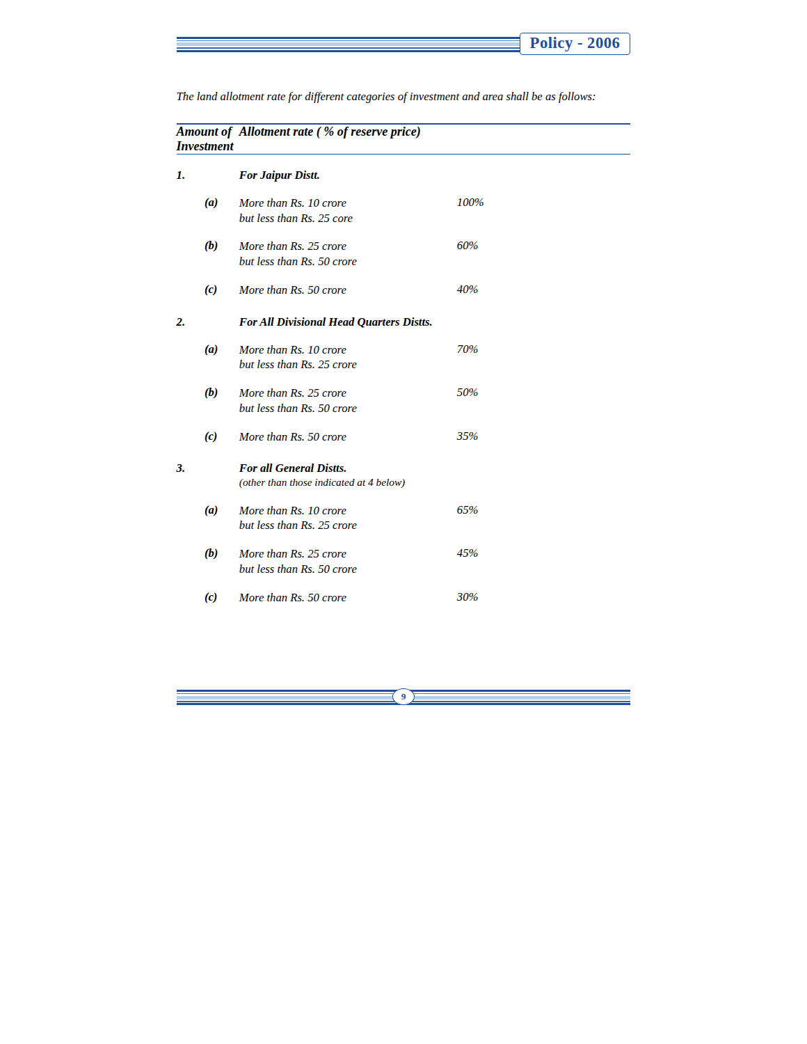Policy - 2006
The land allotment rate for different categories of investment and area shall be as follows:
| Amount of Investment | Allotment rate ( % of reserve price) |
| 1. | | For Jaipur Distt. | |
| | (a) | More than Rs. 10 crore but less than Rs. 25 core | 100% |
| | (b) | More than Rs. 25 crore but less than Rs. 50 crore | 60% |
| | (c) | More than Rs. 50 crore | 40% |
| 2. | | For All Divisional Head Quarters Distts. | |
| | (a) | More than Rs. 10 crore but less than Rs. 25 crore | 70% |
| | (b) | More than Rs. 25 crore but less than Rs. 50 crore | 50% |
| | (c) | More than Rs. 50 crore | 35% |
| 3. | | For all General Distts. (other than those indicated at 4 below) | |
| | (a) | More than Rs. 10 crore but less than Rs. 25 crore | 65% |
| | (b) | More than Rs. 25 crore but less than Rs. 50 crore | 45% |
| | (c) | More than Rs. 50 crore | 30% |
9